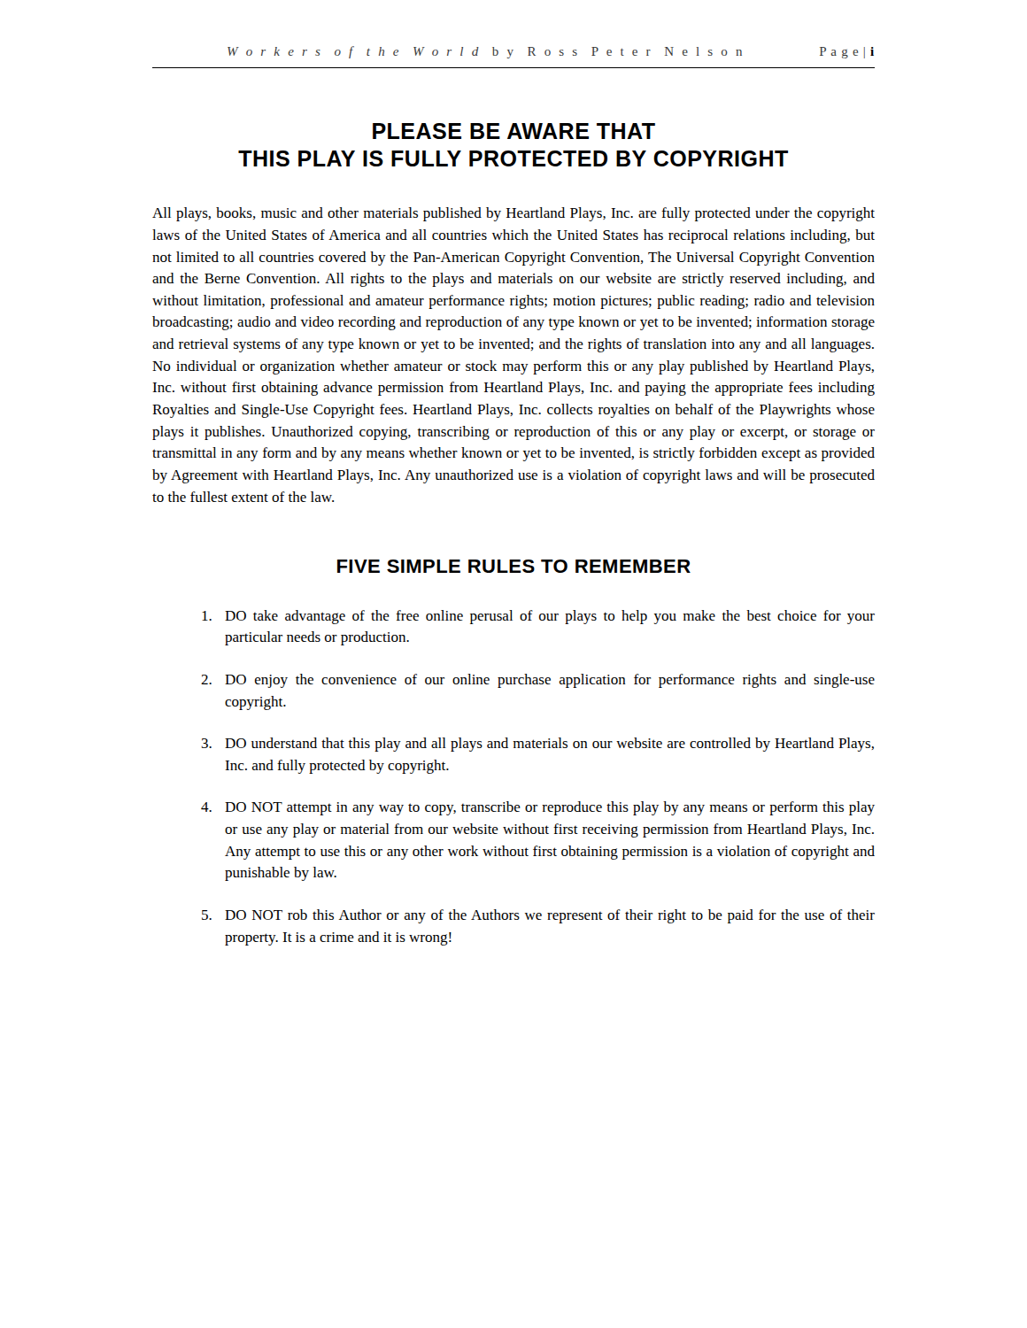P a g e | i W o r k e r s o f t h e W o r l d b y R o s s P e t e r N e l s o n
PLEASE BE AWARE THAT
THIS PLAY IS FULLY PROTECTED BY COPYRIGHT
All plays, books, music and other materials published by Heartland Plays, Inc. are fully protected under the copyright laws of the United States of America and all countries which the United States has reciprocal relations including, but not limited to all countries covered by the Pan-American Copyright Convention, The Universal Copyright Convention and the Berne Convention. All rights to the plays and materials on our website are strictly reserved including, and without limitation, professional and amateur performance rights; motion pictures; public reading; radio and television broadcasting; audio and video recording and reproduction of any type known or yet to be invented; information storage and retrieval systems of any type known or yet to be invented; and the rights of translation into any and all languages. No individual or organization whether amateur or stock may perform this or any play published by Heartland Plays, Inc. without first obtaining advance permission from Heartland Plays, Inc. and paying the appropriate fees including Royalties and Single-Use Copyright fees. Heartland Plays, Inc. collects royalties on behalf of the Playwrights whose plays it publishes. Unauthorized copying, transcribing or reproduction of this or any play or excerpt, or storage or transmittal in any form and by any means whether known or yet to be invented, is strictly forbidden except as provided by Agreement with Heartland Plays, Inc. Any unauthorized use is a violation of copyright laws and will be prosecuted to the fullest extent of the law.
FIVE SIMPLE RULES TO REMEMBER
DO take advantage of the free online perusal of our plays to help you make the best choice for your particular needs or production.
DO enjoy the convenience of our online purchase application for performance rights and single-use copyright.
DO understand that this play and all plays and materials on our website are controlled by Heartland Plays, Inc. and fully protected by copyright.
DO NOT attempt in any way to copy, transcribe or reproduce this play by any means or perform this play or use any play or material from our website without first receiving permission from Heartland Plays, Inc. Any attempt to use this or any other work without first obtaining permission is a violation of copyright and punishable by law.
DO NOT rob this Author or any of the Authors we represent of their right to be paid for the use of their property. It is a crime and it is wrong!